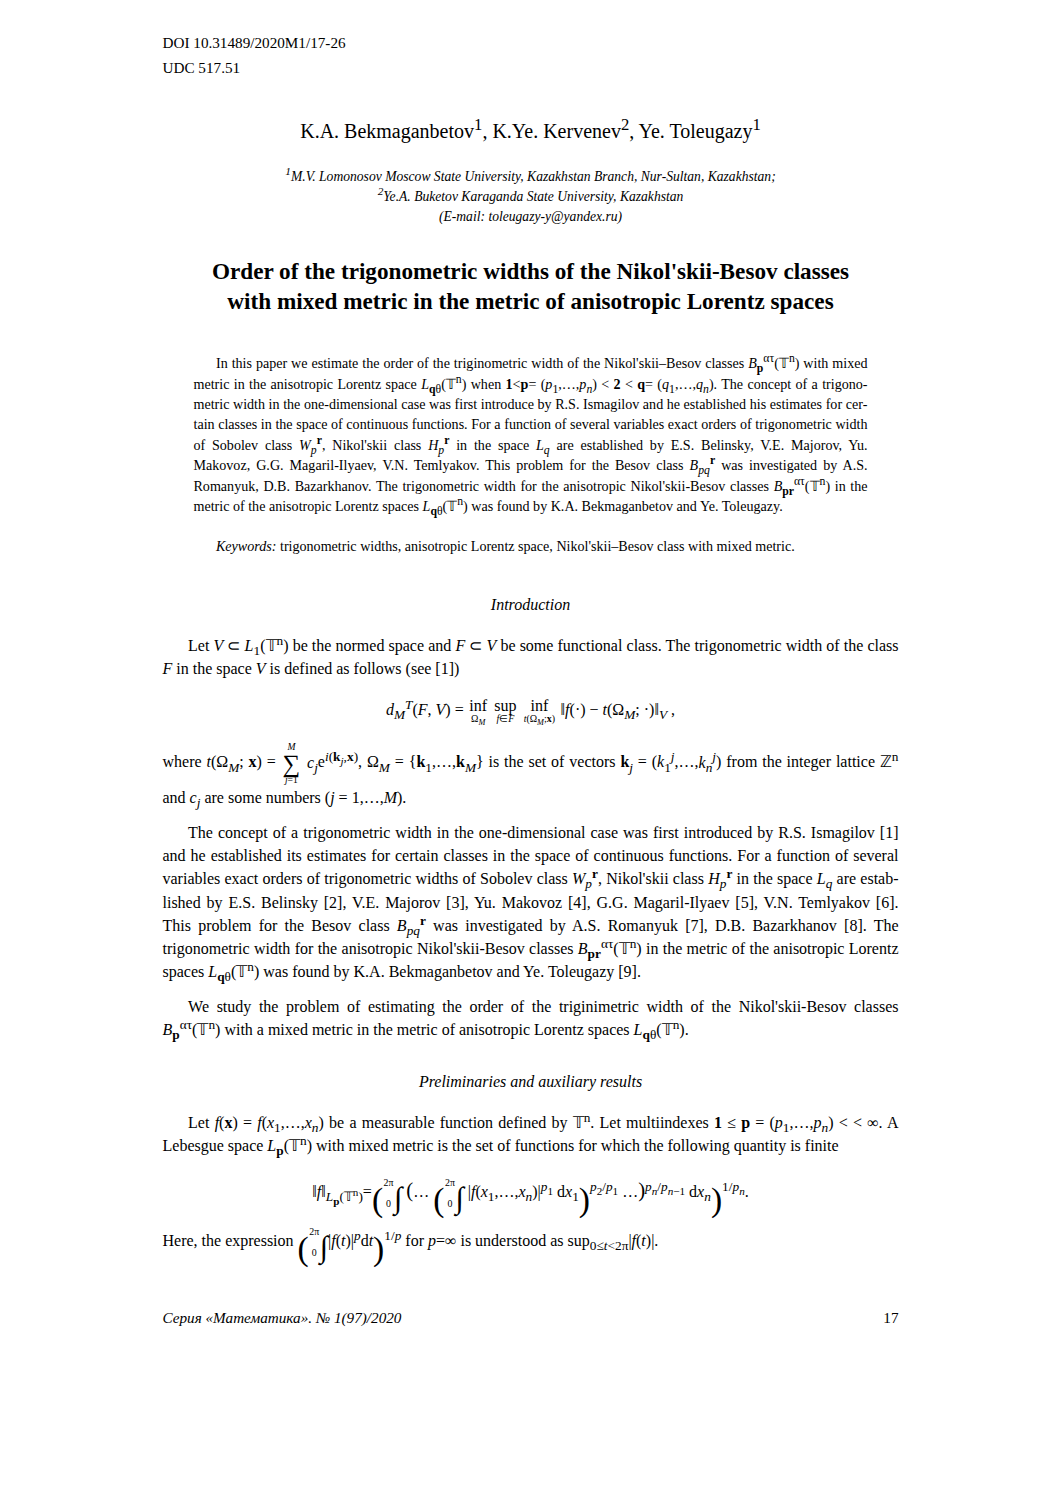DOI 10.31489/2020M1/17-26
UDC 517.51
K.A. Bekmaganbetov1, K.Ye. Kervenev2, Ye. Toleugazy1
1M.V. Lomonosov Moscow State University, Kazakhstan Branch, Nur-Sultan, Kazakhstan;
2Ye.A. Buketov Karaganda State University, Kazakhstan
(E-mail: toleugazy-y@yandex.ru)
Order of the trigonometric widths of the Nikol'skii-Besov classes
with mixed metric in the metric of anisotropic Lorentz spaces
In this paper we estimate the order of the triginometric width of the Nikol'skii–Besov classes Bpατ(𝕋n) with mixed metric in the anisotropic Lorentz space Lqθ(𝕋n) when 1<p= (p1,…,pn) < 2 < q= (q1,…,qn). The concept of a trigonometric width in the one-dimensional case was first introduce by R.S. Ismagilov and he established his estimates for certain classes in the space of continuous functions. For a function of several variables exact orders of trigonometric width of Sobolev class Wpr, Nikol'skii class Hpr in the space Lq are established by E.S. Belinsky, V.E. Majorov, Yu. Makovoz, G.G. Magaril-Ilyaev, V.N. Temlyakov. This problem for the Besov class Bpqr was investigated by A.S. Romanyuk, D.B. Bazarkhanov. The trigonometric width for the anisotropic Nikol'skii-Besov classes Bprατ(𝕋n) in the metric of the anisotropic Lorentz spaces Lqθ(𝕋n) was found by K.A. Bekmaganbetov and Ye. Toleugazy.
Keywords: trigonometric widths, anisotropic Lorentz space, Nikol'skii–Besov class with mixed metric.
Introduction
Let V ⊂ L1(𝕋n) be the normed space and F ⊂ V be some functional class. The trigonometric width of the class F in the space V is defined as follows (see [1])
dMT(F, V) = inf ΩM sup f∈F inf t(ΩM;x) ‖f(·) − t(ΩM; ·)‖V ,
where t(ΩM; x) = M∑j=1 cjei(kj,x), ΩM = {k1,…,kM} is the set of vectors kj = (k1j,…,knj) from the integer lattice ℤn and cj are some numbers (j = 1,…,M).
The concept of a trigonometric width in the one-dimensional case was first introduced by R.S. Ismagilov [1] and he established its estimates for certain classes in the space of continuous functions. For a function of several variables exact orders of trigonometric widths of Sobolev class Wpr, Nikol'skii class Hpr in the space Lq are established by E.S. Belinsky [2], V.E. Majorov [3], Yu. Makovoz [4], G.G. Magaril-Ilyaev [5], V.N. Temlyakov [6]. This problem for the Besov class Bpqr was investigated by A.S. Romanyuk [7], D.B. Bazarkhanov [8]. The trigonometric width for the anisotropic Nikol'skii-Besov classes Bprατ(𝕋n) in the metric of the anisotropic Lorentz spaces Lqθ(𝕋n) was found by K.A. Bekmaganbetov and Ye. Toleugazy [9].
We study the problem of estimating the order of the triginimetric width of the Nikol'skii-Besov classes Bpατ(𝕋n) with a mixed metric in the metric of anisotropic Lorentz spaces Lqθ(𝕋n).
Preliminaries and auxiliary results
Let f(x) = f(x1,…,xn) be a measurable function defined by 𝕋n. Let multiindexes 1 ≤ p = (p1,…,pn) < < ∞. A Lebesgue space Lp(𝕋n) with mixed metric is the set of functions for which the following quantity is finite
‖f‖Lp(𝕋n)=(2π 0∫ (… (2π 0∫ |f(x1,…,xn)|p1 dx1)p2/p1 …)pn/pn−1 dxn)1/pn.
Here, the expression (2π 0∫|f(t)|pdt)1/p for p=∞ is understood as sup0≤t<2π|f(t)|.
Серия «Математика». № 1(97)/2020 17